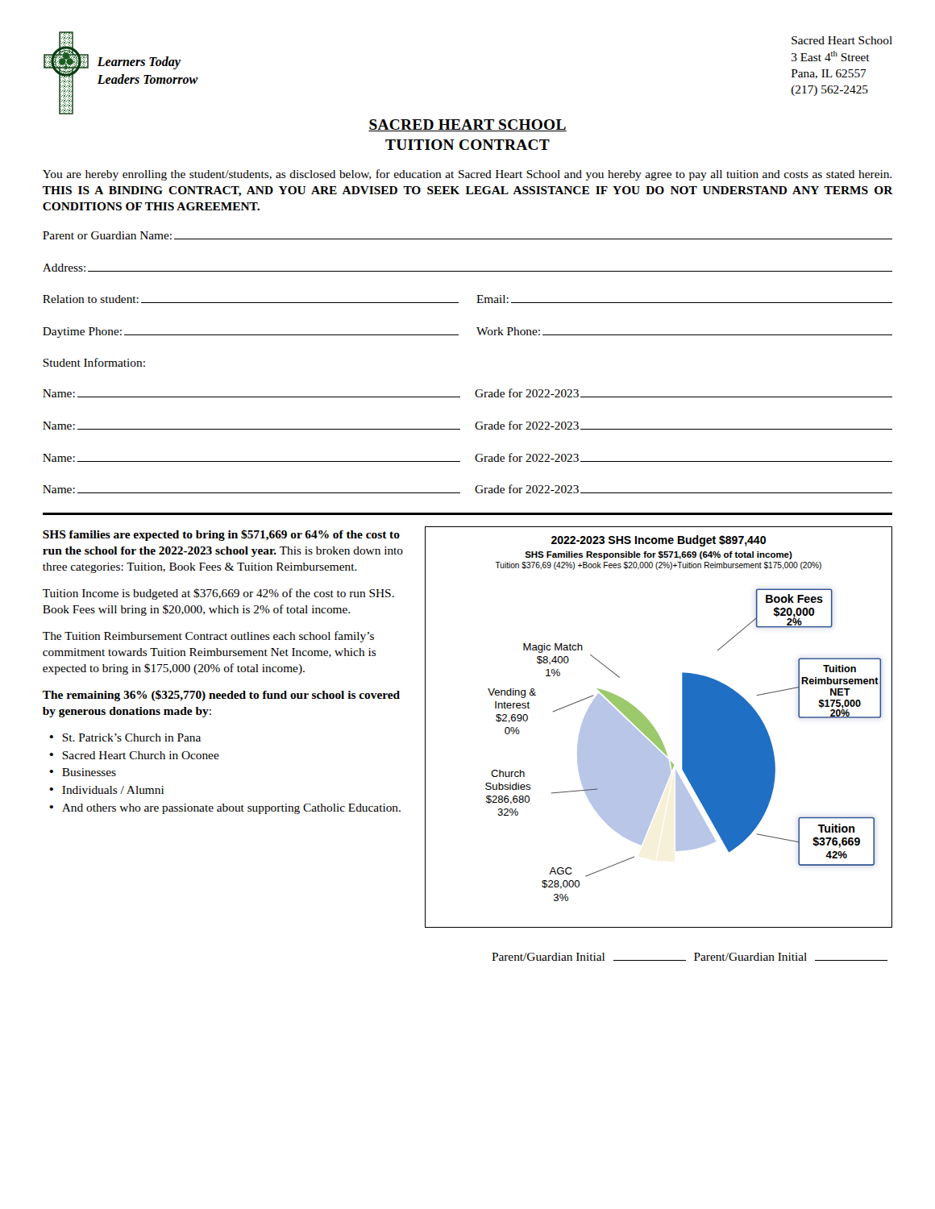Learners Today
Leaders Tomorrow
Sacred Heart School
3 East 4th Street
Pana, IL 62557
(217) 562-2425
SACRED HEART SCHOOL
TUITION CONTRACT
You are hereby enrolling the student/students, as disclosed below, for education at Sacred Heart School and you hereby agree to pay all tuition and costs as stated herein. THIS IS A BINDING CONTRACT, AND YOU ARE ADVISED TO SEEK LEGAL ASSISTANCE IF YOU DO NOT UNDERSTAND ANY TERMS OR CONDITIONS OF THIS AGREEMENT.
Parent or Guardian Name:
Address:
Relation to student:
Email:
Daytime Phone:
Work Phone:
Student Information:
Name:
Grade for 2022-2023
Name:
Grade for 2022-2023
Name:
Grade for 2022-2023
Name:
Grade for 2022-2023
SHS families are expected to bring in $571,669 or 64% of the cost to run the school for the 2022-2023 school year. This is broken down into three categories: Tuition, Book Fees & Tuition Reimbursement.
Tuition Income is budgeted at $376,669 or 42% of the cost to run SHS. Book Fees will bring in $20,000, which is 2% of total income.
The Tuition Reimbursement Contract outlines each school family’s commitment towards Tuition Reimbursement Net Income, which is expected to bring in $175,000 (20% of total income).
The remaining 36% ($325,770) needed to fund our school is covered by generous donations made by:
St. Patrick’s Church in Pana
Sacred Heart Church in Oconee
Businesses
Individuals / Alumni
And others who are passionate about supporting Catholic Education.
2022-2023 SHS Income Budget $897,440
SHS Families Responsible for $571,669 (64% of total income)
Tuition $376,69 (42%) +Book Fees $20,000 (2%)+Tuition Reimbursement $175,000 (20%)
Book Fees $20,000 2% Tuition Reimbursement NET $175,000 20% Tuition $376,669 42% Magic Match $8,400 1% Vending & Interest $2,690 0% Church Subsidies $286,680 32% AGC $28,000 3%
Parent/Guardian Initial Parent/Guardian Initial